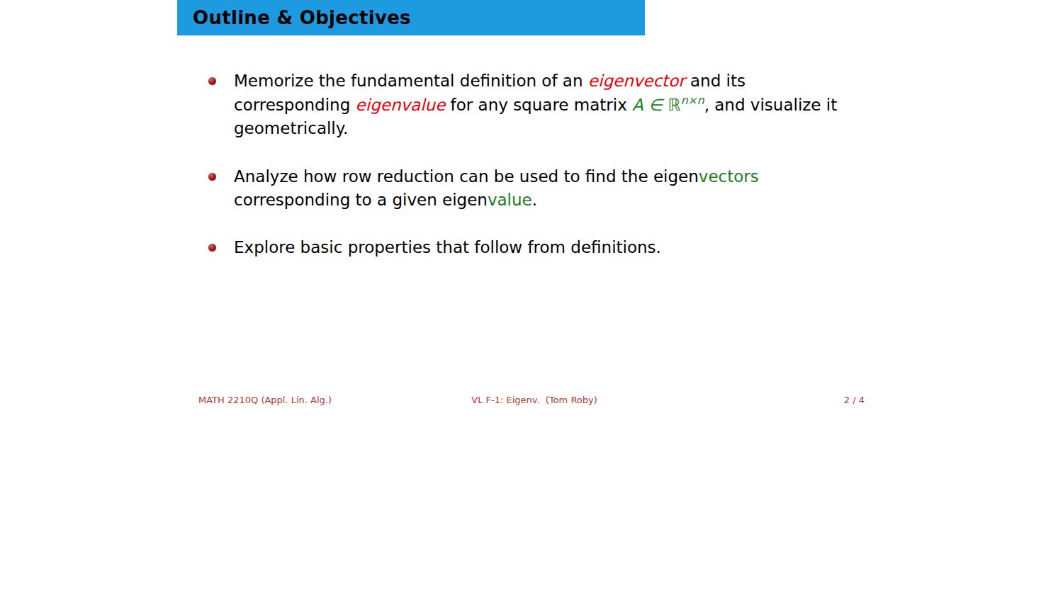Outline & Objectives
Memorize the fundamental definition of an eigenvector and its corresponding eigenvalue for any square matrix A ∈ ℝn×n, and visualize it geometrically.
Analyze how row reduction can be used to find the eigenvectors corresponding to a given eigenvalue.
Explore basic properties that follow from definitions.
MATH 2210Q (Appl. Lin. Alg.)
VL F-1: Eigenv. (Tom Roby)
2 / 4